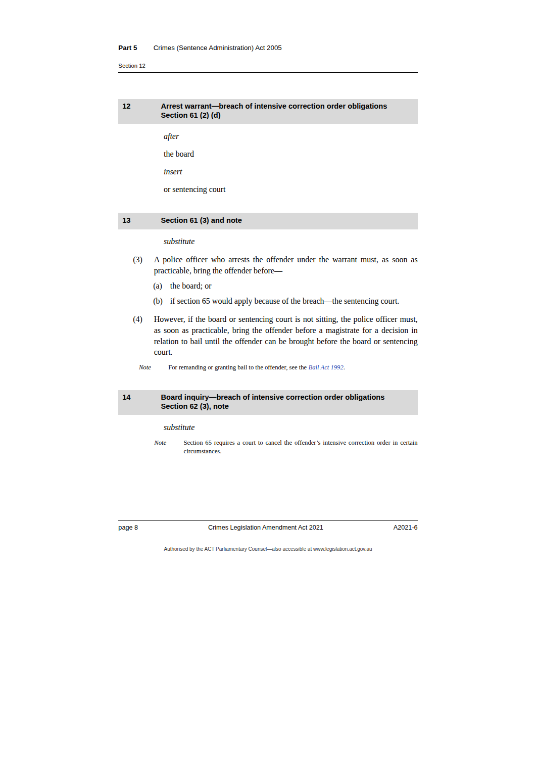Part 5
Crimes (Sentence Administration) Act 2005
Section 12
12
Arrest warrant—breach of intensive correction order obligations
Section 61 (2) (d)
after
the board
insert
or sentencing court
13
Section 61 (3) and note
substitute
(3)
A police officer who arrests the offender under the warrant must, as soon as practicable, bring the offender before—
(a)
the board; or
(b)
if section 65 would apply because of the breach—the sentencing court.
(4)
However, if the board or sentencing court is not sitting, the police officer must, as soon as practicable, bring the offender before a magistrate for a decision in relation to bail until the offender can be brought before the board or sentencing court.
Note
For remanding or granting bail to the offender, see the Bail Act 1992.
14
Board inquiry—breach of intensive correction order obligations
Section 62 (3), note
substitute
Note
Section 65 requires a court to cancel the offender’s intensive correction order in certain circumstances.
page 8
Crimes Legislation Amendment Act 2021
A2021-6
Authorised by the ACT Parliamentary Counsel—also accessible at www.legislation.act.gov.au